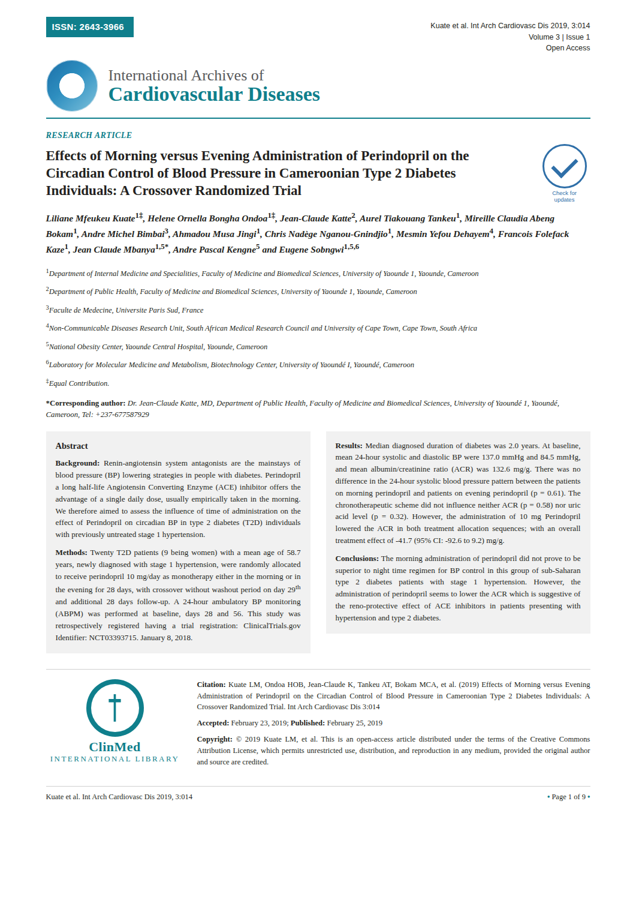ISSN: 2643-3966
Kuate et al. Int Arch Cardiovasc Dis 2019, 3:014
Volume 3 | Issue 1
Open Access
International Archives of
Cardiovascular Diseases
RESEARCH ARTICLE
Check for
updates
Effects of Morning versus Evening Administration of Perindopril on the Circadian Control of Blood Pressure in Cameroonian Type 2 Diabetes Individuals: A Crossover Randomized Trial
Liliane Mfeukeu Kuate1‡, Helene Ornella Bongha Ondoa1‡, Jean-Claude Katte2, Aurel Tiakouang Tankeu1, Mireille Claudia Abeng Bokam1, Andre Michel Bimbai3, Ahmadou Musa Jingi1, Chris Nadège Nganou-Gnindjio1, Mesmin Yefou Dehayem4, Francois Folefack Kaze1, Jean Claude Mbanya1,5*, Andre Pascal Kengne5 and Eugene Sobngwi1,5,6
1Department of Internal Medicine and Specialities, Faculty of Medicine and Biomedical Sciences, University of Yaounde 1, Yaounde, Cameroon
2Department of Public Health, Faculty of Medicine and Biomedical Sciences, University of Yaounde 1, Yaounde, Cameroon
3Faculte de Medecine, Universite Paris Sud, France
4Non-Communicable Diseases Research Unit, South African Medical Research Council and University of Cape Town, Cape Town, South Africa
5National Obesity Center, Yaounde Central Hospital, Yaounde, Cameroon
6Laboratory for Molecular Medicine and Metabolism, Biotechnology Center, University of Yaoundé I, Yaoundé, Cameroon
‡Equal Contribution.
*Corresponding author: Dr. Jean-Claude Katte, MD, Department of Public Health, Faculty of Medicine and Biomedical Sciences, University of Yaoundé 1, Yaoundé, Cameroon, Tel: +237-677587929
Abstract
Background: Renin-angiotensin system antagonists are the mainstays of blood pressure (BP) lowering strategies in people with diabetes. Perindopril a long half-life Angiotensin Converting Enzyme (ACE) inhibitor offers the advantage of a single daily dose, usually empirically taken in the morning. We therefore aimed to assess the influence of time of administration on the effect of Perindopril on circadian BP in type 2 diabetes (T2D) individuals with previously untreated stage 1 hypertension.
Methods: Twenty T2D patients (9 being women) with a mean age of 58.7 years, newly diagnosed with stage 1 hypertension, were randomly allocated to receive perindopril 10 mg/day as monotherapy either in the morning or in the evening for 28 days, with crossover without washout period on day 29th and additional 28 days follow-up. A 24-hour ambulatory BP monitoring (ABPM) was performed at baseline, days 28 and 56. This study was retrospectively registered having a trial registration: ClinicalTrials.gov Identifier: NCT03393715. January 8, 2018.
Results: Median diagnosed duration of diabetes was 2.0 years. At baseline, mean 24-hour systolic and diastolic BP were 137.0 mmHg and 84.5 mmHg, and mean albumin/creatinine ratio (ACR) was 132.6 mg/g. There was no difference in the 24-hour systolic blood pressure pattern between the patients on morning perindopril and patients on evening perindopril (p = 0.61). The chronotherapeutic scheme did not influence neither ACR (p = 0.58) nor uric acid level (p = 0.32). However, the administration of 10 mg Perindopril lowered the ACR in both treatment allocation sequences; with an overall treatment effect of -41.7 (95% CI: -92.6 to 9.2) mg/g.
Conclusions: The morning administration of perindopril did not prove to be superior to night time regimen for BP control in this group of sub-Saharan type 2 diabetes patients with stage 1 hypertension. However, the administration of perindopril seems to lower the ACR which is suggestive of the reno-protective effect of ACE inhibitors in patients presenting with hypertension and type 2 diabetes.
ClinMed INTERNATIONAL LIBRARY
Citation: Kuate LM, Ondoa HOB, Jean-Claude K, Tankeu AT, Bokam MCA, et al. (2019) Effects of Morning versus Evening Administration of Perindopril on the Circadian Control of Blood Pressure in Cameroonian Type 2 Diabetes Individuals: A Crossover Randomized Trial. Int Arch Cardiovasc Dis 3:014
Accepted: February 23, 2019; Published: February 25, 2019
Copyright: © 2019 Kuate LM, et al. This is an open-access article distributed under the terms of the Creative Commons Attribution License, which permits unrestricted use, distribution, and reproduction in any medium, provided the original author and source are credited.
Kuate et al. Int Arch Cardiovasc Dis 2019, 3:014
• Page 1 of 9 •